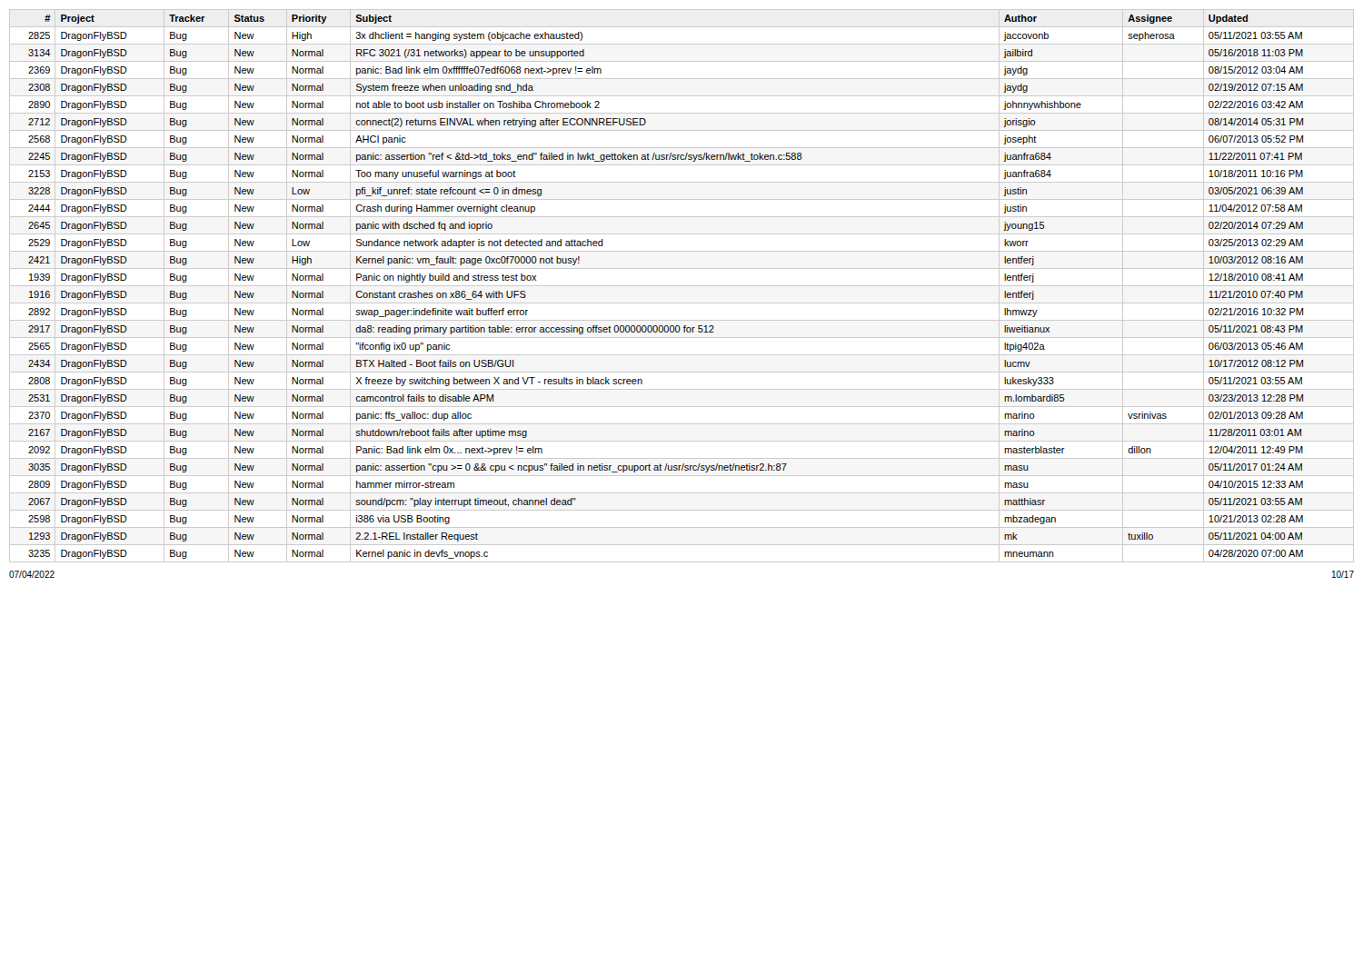| # | Project | Tracker | Status | Priority | Subject | Author | Assignee | Updated |
| --- | --- | --- | --- | --- | --- | --- | --- | --- |
| 2825 | DragonFlyBSD | Bug | New | High | 3x dhclient = hanging system (objcache exhausted) | jaccovonb | sepherosa | 05/11/2021 03:55 AM |
| 3134 | DragonFlyBSD | Bug | New | Normal | RFC 3021 (/31 networks) appear to be unsupported | jailbird | | 05/16/2018 11:03 PM |
| 2369 | DragonFlyBSD | Bug | New | Normal | panic: Bad link elm 0xffffffe07edf6068 next->prev != elm | jaydg | | 08/15/2012 03:04 AM |
| 2308 | DragonFlyBSD | Bug | New | Normal | System freeze when unloading snd_hda | jaydg | | 02/19/2012 07:15 AM |
| 2890 | DragonFlyBSD | Bug | New | Normal | not able to boot usb installer on Toshiba Chromebook 2 | johnnywhishbone | | 02/22/2016 03:42 AM |
| 2712 | DragonFlyBSD | Bug | New | Normal | connect(2) returns EINVAL when retrying after ECONNREFUSED | jorisgio | | 08/14/2014 05:31 PM |
| 2568 | DragonFlyBSD | Bug | New | Normal | AHCI panic | josepht | | 06/07/2013 05:52 PM |
| 2245 | DragonFlyBSD | Bug | New | Normal | panic: assertion "ref < &td->td_toks_end" failed in lwkt_gettoken at /usr/src/sys/kern/lwkt_token.c:588 | juanfra684 | | 11/22/2011 07:41 PM |
| 2153 | DragonFlyBSD | Bug | New | Normal | Too many unuseful warnings at boot | juanfra684 | | 10/18/2011 10:16 PM |
| 3228 | DragonFlyBSD | Bug | New | Low | pfi_kif_unref: state refcount <= 0 in dmesg | justin | | 03/05/2021 06:39 AM |
| 2444 | DragonFlyBSD | Bug | New | Normal | Crash during Hammer overnight cleanup | justin | | 11/04/2012 07:58 AM |
| 2645 | DragonFlyBSD | Bug | New | Normal | panic with dsched fq and ioprio | jyoung15 | | 02/20/2014 07:29 AM |
| 2529 | DragonFlyBSD | Bug | New | Low | Sundance network adapter is not detected and attached | kworr | | 03/25/2013 02:29 AM |
| 2421 | DragonFlyBSD | Bug | New | High | Kernel panic: vm_fault: page 0xc0f70000 not busy! | lentferj | | 10/03/2012 08:16 AM |
| 1939 | DragonFlyBSD | Bug | New | Normal | Panic on nightly build and stress test box | lentferj | | 12/18/2010 08:41 AM |
| 1916 | DragonFlyBSD | Bug | New | Normal | Constant crashes on x86_64 with UFS | lentferj | | 11/21/2010 07:40 PM |
| 2892 | DragonFlyBSD | Bug | New | Normal | swap_pager:indefinite wait bufferf error | lhmwzy | | 02/21/2016 10:32 PM |
| 2917 | DragonFlyBSD | Bug | New | Normal | da8: reading primary partition table: error accessing offset 000000000000 for 512 | liweitianux | | 05/11/2021 08:43 PM |
| 2565 | DragonFlyBSD | Bug | New | Normal | "ifconfig ix0 up" panic | ltpig402a | | 06/03/2013 05:46 AM |
| 2434 | DragonFlyBSD | Bug | New | Normal | BTX Halted - Boot fails on USB/GUI | lucmv | | 10/17/2012 08:12 PM |
| 2808 | DragonFlyBSD | Bug | New | Normal | X freeze by switching between X and VT - results in black screen | lukesky333 | | 05/11/2021 03:55 AM |
| 2531 | DragonFlyBSD | Bug | New | Normal | camcontrol fails to disable APM | m.lombardi85 | | 03/23/2013 12:28 PM |
| 2370 | DragonFlyBSD | Bug | New | Normal | panic: ffs_valloc: dup alloc | marino | vsrinivas | 02/01/2013 09:28 AM |
| 2167 | DragonFlyBSD | Bug | New | Normal | shutdown/reboot fails after uptime msg | marino | | 11/28/2011 03:01 AM |
| 2092 | DragonFlyBSD | Bug | New | Normal | Panic: Bad link elm 0x... next->prev != elm | masterblaster | dillon | 12/04/2011 12:49 PM |
| 3035 | DragonFlyBSD | Bug | New | Normal | panic: assertion "cpu >= 0 && cpu < ncpus" failed in netisr_cpuport at /usr/src/sys/net/netisr2.h:87 | masu | | 05/11/2017 01:24 AM |
| 2809 | DragonFlyBSD | Bug | New | Normal | hammer mirror-stream | masu | | 04/10/2015 12:33 AM |
| 2067 | DragonFlyBSD | Bug | New | Normal | sound/pcm: "play interrupt timeout, channel dead" | matthiasr | | 05/11/2021 03:55 AM |
| 2598 | DragonFlyBSD | Bug | New | Normal | i386 via USB Booting | mbzadegan | | 10/21/2013 02:28 AM |
| 1293 | DragonFlyBSD | Bug | New | Normal | 2.2.1-REL Installer Request | mk | tuxillo | 05/11/2021 04:00 AM |
| 3235 | DragonFlyBSD | Bug | New | Normal | Kernel panic in devfs_vnops.c | mneumann | | 04/28/2020 07:00 AM |
07/04/2022 10/17